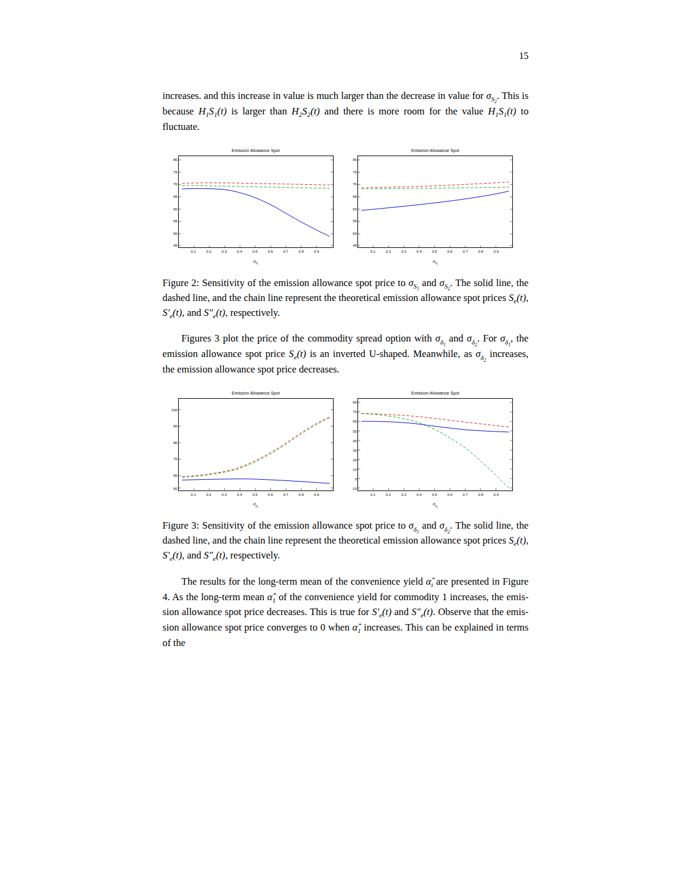15
increases. and this increase in value is much larger than the decrease in value for σS2. This is because H1S1(t) is larger than H2S2(t) and there is more room for the value H1S1(t) to fluctuate.
Emission Allowance Spot
80 75 70 65 60 55 50 45
0.1 0.2 0.3 0.4 0.5 0.6 0.7 0.8 0.9
σS1
Emission Allowance Spot
80 75 70 65 60 55 50 45
0.1 0.2 0.3 0.4 0.5 0.6 0.7 0.8 0.9
σS2
Figure 2: Sensitivity of the emission allowance spot price to σS1 and σS2. The solid line, the dashed line, and the chain line represent the theoretical emission allowance spot prices Se(t), S′e(t), and S″e(t), respectively.
Figures 3 plot the price of the commodity spread option with σδ1 and σδ2. For σδ1, the emission allowance spot price Se(t) is an inverted U-shaped. Meanwhile, as σδ2 increases, the emission allowance spot price decreases.
Emission Allowance Spot
100 90 80 70 60 50
0.1 0.2 0.3 0.4 0.5 0.6 0.7 0.8 0.9
σδ1
Emission Allowance Spot
80 70 60 50 40 30 20 10 0 -10
0.1 0.2 0.3 0.4 0.5 0.6 0.7 0.8 0.9
σδ2
Figure 3: Sensitivity of the emission allowance spot price to σδ1 and σδ2. The solid line, the dashed line, and the chain line represent the theoretical emission allowance spot prices Se(t), S′e(t), and S″e(t), respectively.
The results for the long-term mean of the convenience yield α̂i are presented in Figure 4. As the long-term mean α̂1 of the convenience yield for commodity 1 increases, the emission allowance spot price decreases. This is true for S′e(t) and S″e(t). Observe that the emission allowance spot price converges to 0 when α̂1 increases. This can be explained in terms of the